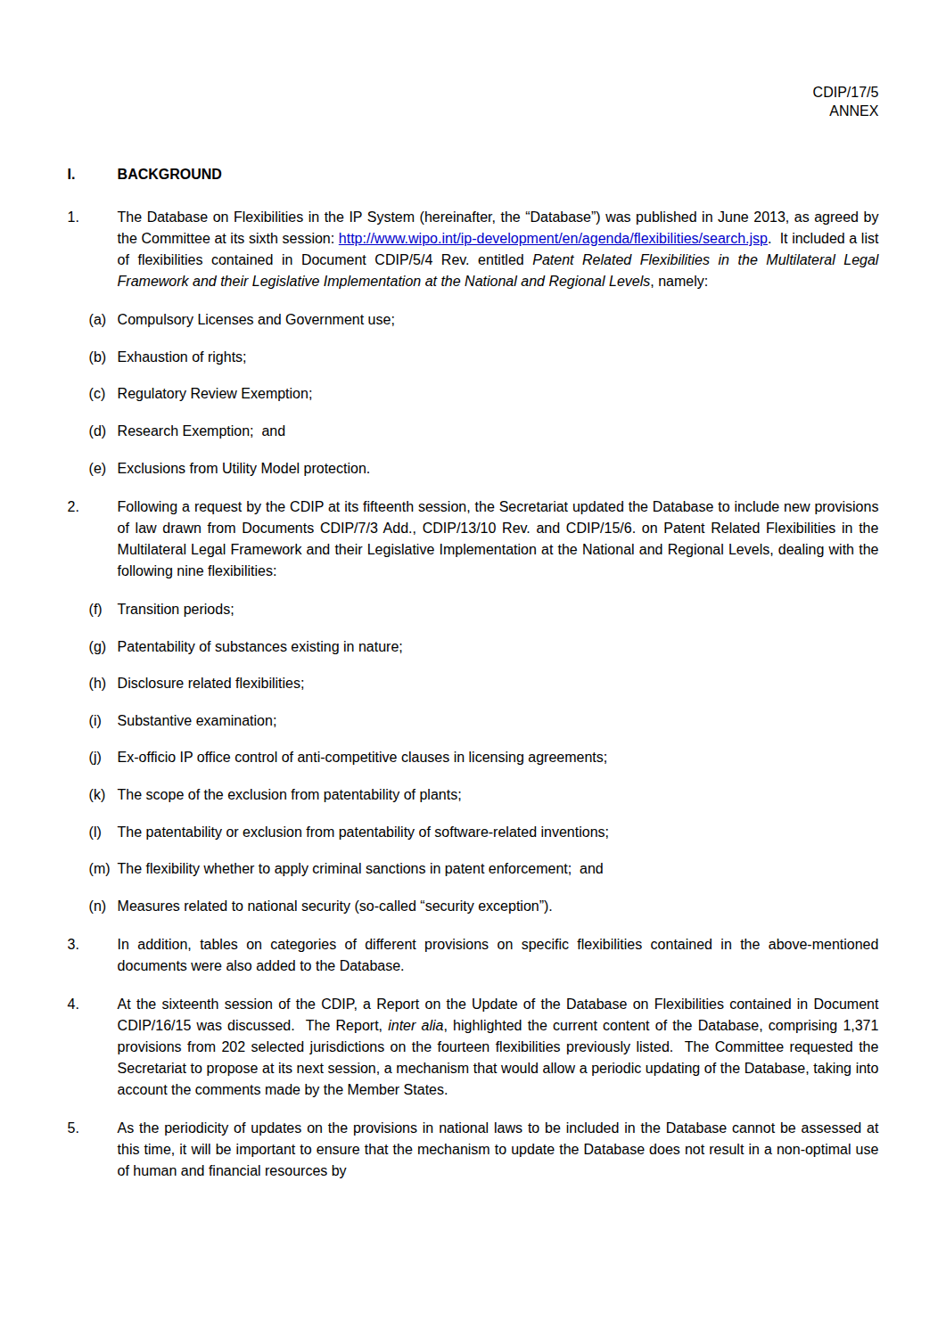CDIP/17/5
ANNEX
I. BACKGROUND
1. The Database on Flexibilities in the IP System (hereinafter, the “Database”) was published in June 2013, as agreed by the Committee at its sixth session: http://www.wipo.int/ip-development/en/agenda/flexibilities/search.jsp. It included a list of flexibilities contained in Document CDIP/5/4 Rev. entitled Patent Related Flexibilities in the Multilateral Legal Framework and their Legislative Implementation at the National and Regional Levels, namely:
(a) Compulsory Licenses and Government use;
(b) Exhaustion of rights;
(c) Regulatory Review Exemption;
(d) Research Exemption; and
(e) Exclusions from Utility Model protection.
2. Following a request by the CDIP at its fifteenth session, the Secretariat updated the Database to include new provisions of law drawn from Documents CDIP/7/3 Add., CDIP/13/10 Rev. and CDIP/15/6. on Patent Related Flexibilities in the Multilateral Legal Framework and their Legislative Implementation at the National and Regional Levels, dealing with the following nine flexibilities:
(f) Transition periods;
(g) Patentability of substances existing in nature;
(h) Disclosure related flexibilities;
(i) Substantive examination;
(j) Ex-officio IP office control of anti-competitive clauses in licensing agreements;
(k) The scope of the exclusion from patentability of plants;
(l) The patentability or exclusion from patentability of software-related inventions;
(m) The flexibility whether to apply criminal sanctions in patent enforcement; and
(n) Measures related to national security (so-called “security exception”).
3. In addition, tables on categories of different provisions on specific flexibilities contained in the above-mentioned documents were also added to the Database.
4. At the sixteenth session of the CDIP, a Report on the Update of the Database on Flexibilities contained in Document CDIP/16/15 was discussed. The Report, inter alia, highlighted the current content of the Database, comprising 1,371 provisions from 202 selected jurisdictions on the fourteen flexibilities previously listed. The Committee requested the Secretariat to propose at its next session, a mechanism that would allow a periodic updating of the Database, taking into account the comments made by the Member States.
5. As the periodicity of updates on the provisions in national laws to be included in the Database cannot be assessed at this time, it will be important to ensure that the mechanism to update the Database does not result in a non-optimal use of human and financial resources by